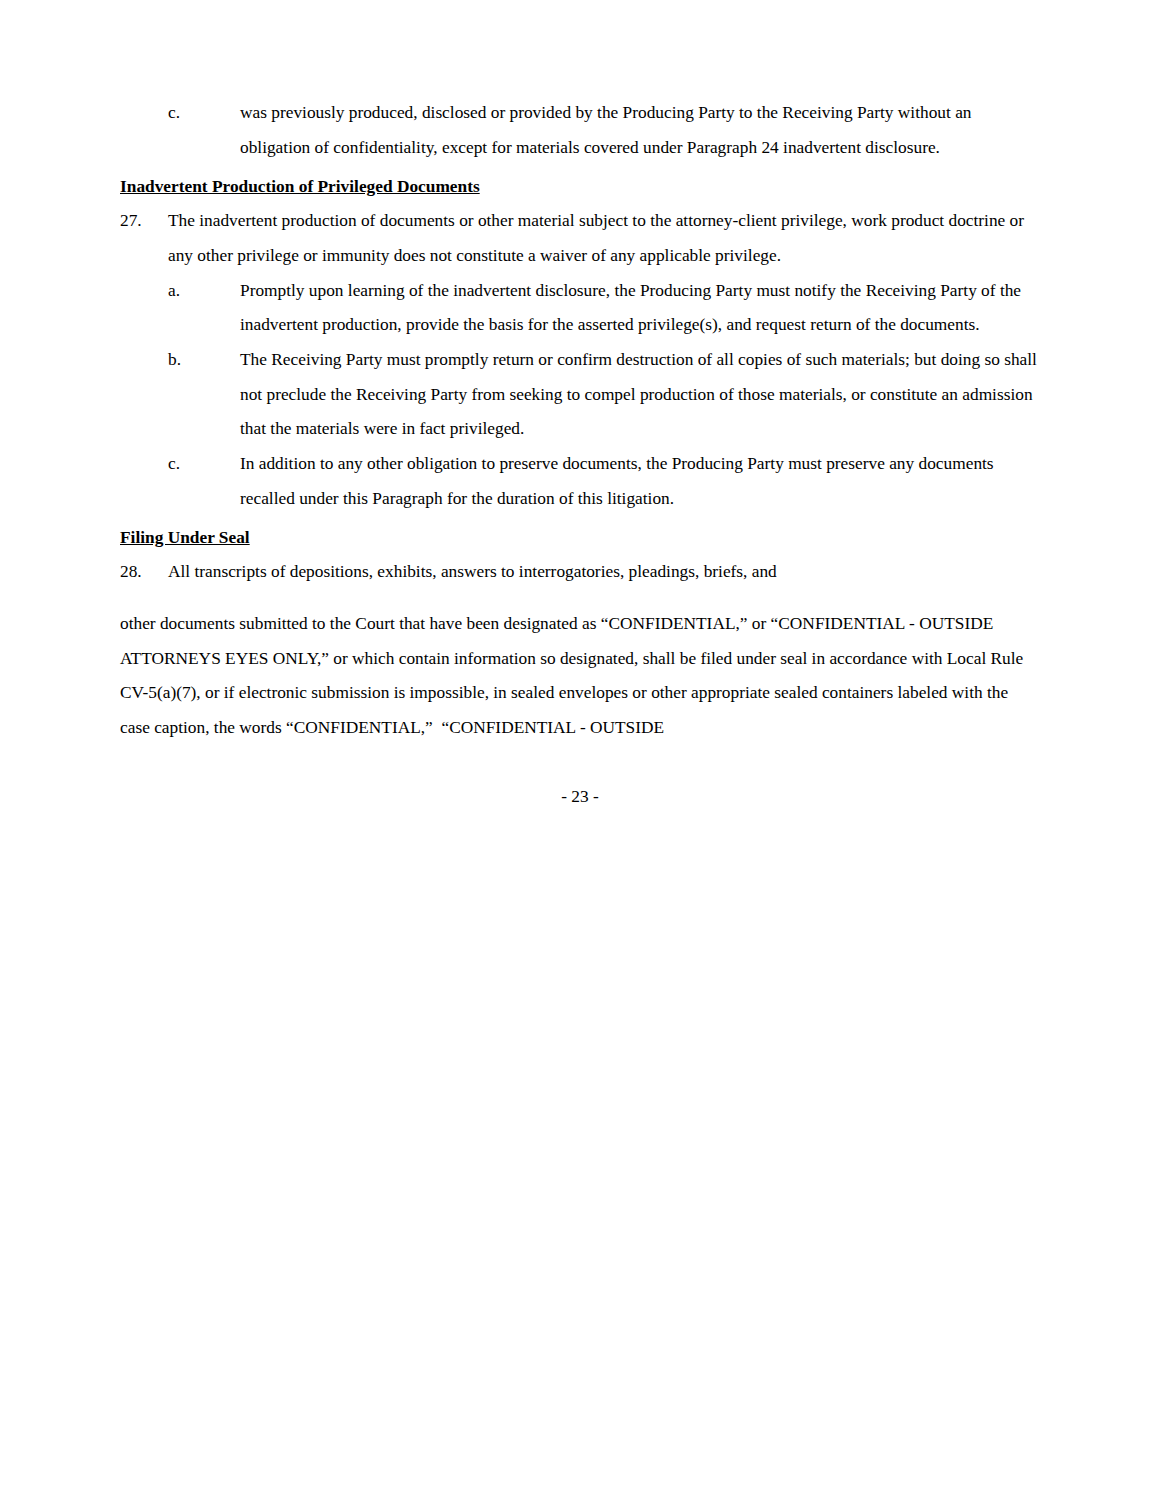c. was previously produced, disclosed or provided by the Producing Party to the Receiving Party without an obligation of confidentiality, except for materials covered under Paragraph 24 inadvertent disclosure.
Inadvertent Production of Privileged Documents
27. The inadvertent production of documents or other material subject to the attorney-client privilege, work product doctrine or any other privilege or immunity does not constitute a waiver of any applicable privilege.
a. Promptly upon learning of the inadvertent disclosure, the Producing Party must notify the Receiving Party of the inadvertent production, provide the basis for the asserted privilege(s), and request return of the documents.
b. The Receiving Party must promptly return or confirm destruction of all copies of such materials; but doing so shall not preclude the Receiving Party from seeking to compel production of those materials, or constitute an admission that the materials were in fact privileged.
c. In addition to any other obligation to preserve documents, the Producing Party must preserve any documents recalled under this Paragraph for the duration of this litigation.
Filing Under Seal
28. All transcripts of depositions, exhibits, answers to interrogatories, pleadings, briefs, and
other documents submitted to the Court that have been designated as “CONFIDENTIAL,” or “CONFIDENTIAL - OUTSIDE ATTORNEYS EYES ONLY,” or which contain information so designated, shall be filed under seal in accordance with Local Rule CV-5(a)(7), or if electronic submission is impossible, in sealed envelopes or other appropriate sealed containers labeled with the case caption, the words “CONFIDENTIAL,” “CONFIDENTIAL - OUTSIDE
- 23 -